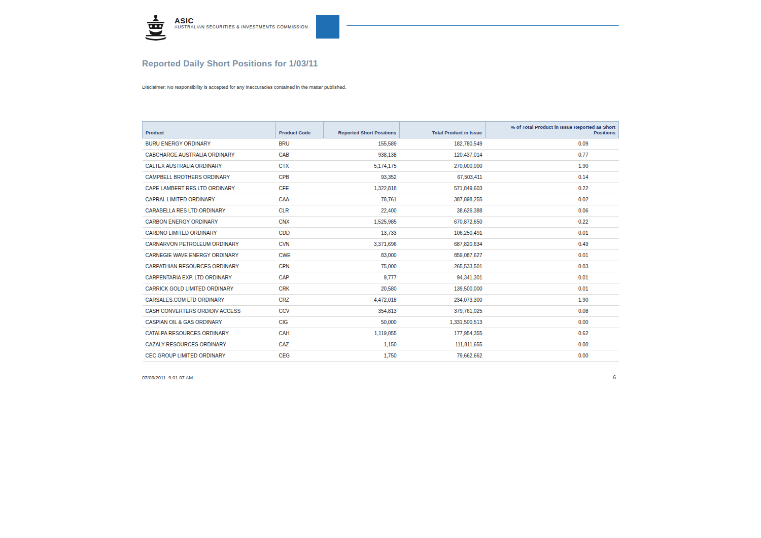ASIC
Australian Securities & Investments Commission
Reported Daily Short Positions for 1/03/11
Disclaimer: No responsibility is accepted for any inaccuracies contained in the matter published.
| Product | Product Code | Reported Short Positions | Total Product in Issue | % of Total Product in Issue Reported as Short Positions |
| --- | --- | --- | --- | --- |
| BURU ENERGY ORDINARY | BRU | 155,589 | 182,780,549 | 0.09 |
| CABCHARGE AUSTRALIA ORDINARY | CAB | 938,138 | 120,437,014 | 0.77 |
| CALTEX AUSTRALIA ORDINARY | CTX | 5,174,175 | 270,000,000 | 1.90 |
| CAMPBELL BROTHERS ORDINARY | CPB | 93,352 | 67,503,411 | 0.14 |
| CAPE LAMBERT RES LTD ORDINARY | CFE | 1,322,818 | 571,849,603 | 0.22 |
| CAPRAL LIMITED ORDINARY | CAA | 78,761 | 387,898,255 | 0.02 |
| CARABELLA RES LTD ORDINARY | CLR | 22,400 | 38,626,388 | 0.06 |
| CARBON ENERGY ORDINARY | CNX | 1,525,985 | 670,872,650 | 0.22 |
| CARDNO LIMITED ORDINARY | CDD | 13,733 | 106,250,491 | 0.01 |
| CARNARVON PETROLEUM ORDINARY | CVN | 3,371,696 | 687,820,634 | 0.49 |
| CARNEGIE WAVE ENERGY ORDINARY | CWE | 83,000 | 859,087,627 | 0.01 |
| CARPATHIAN RESOURCES ORDINARY | CPN | 75,000 | 265,533,501 | 0.03 |
| CARPENTARIA EXP. LTD ORDINARY | CAP | 9,777 | 94,341,301 | 0.01 |
| CARRICK GOLD LIMITED ORDINARY | CRK | 20,580 | 139,500,000 | 0.01 |
| CARSALES.COM LTD ORDINARY | CRZ | 4,472,018 | 234,073,300 | 1.90 |
| CASH CONVERTERS ORD/DIV ACCESS | CCV | 354,813 | 379,761,025 | 0.08 |
| CASPIAN OIL & GAS ORDINARY | CIG | 50,000 | 1,331,500,513 | 0.00 |
| CATALPA RESOURCES ORDINARY | CAH | 1,119,055 | 177,954,355 | 0.62 |
| CAZALY RESOURCES ORDINARY | CAZ | 1,150 | 111,811,655 | 0.00 |
| CEC GROUP LIMITED ORDINARY | CEG | 1,750 | 79,662,662 | 0.00 |
07/03/2011 9:01:07 AM
6